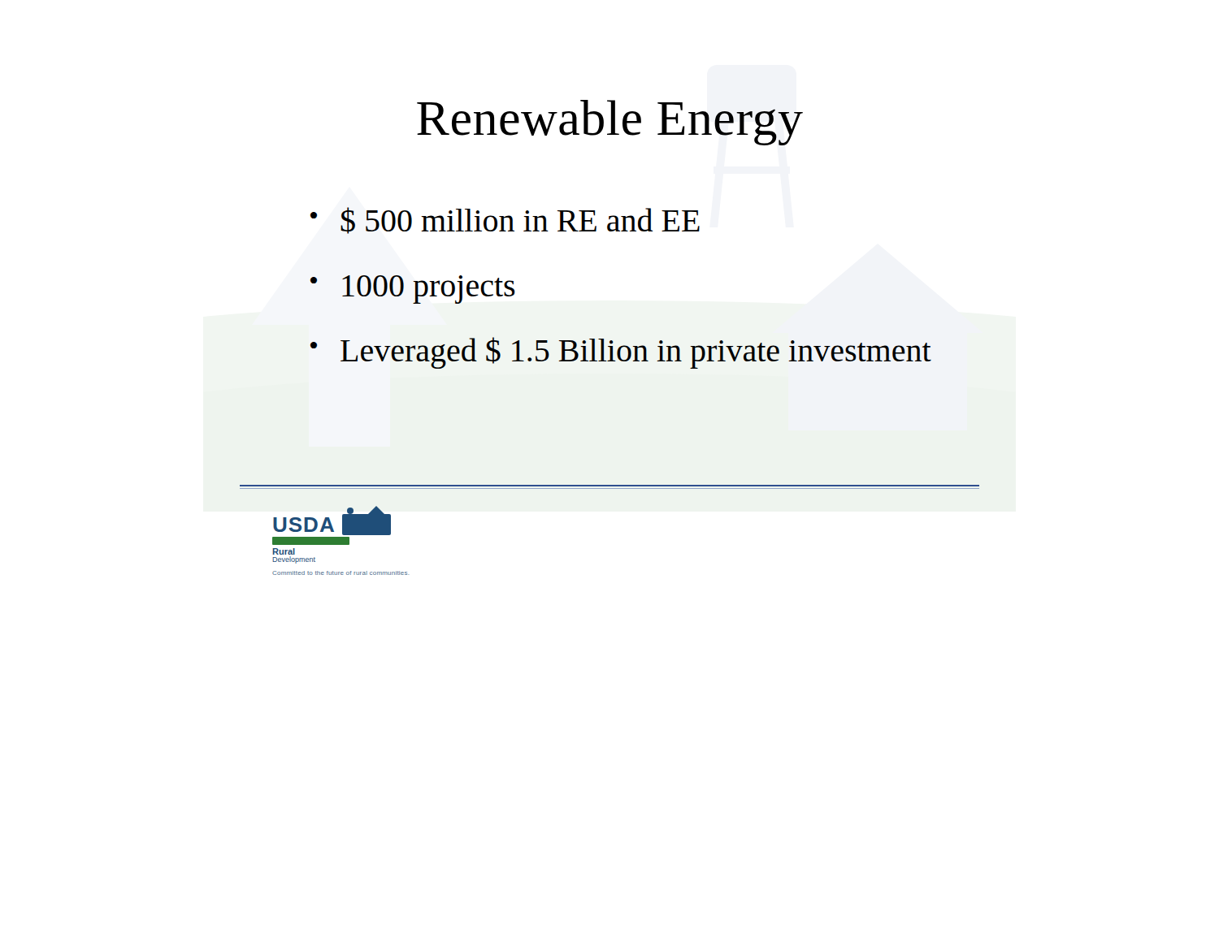Renewable Energy
$ 500 million in RE and EE
1000 projects
Leveraged $ 1.5 Billion in private investment
USDA
RuralDevelopment
Committed to the future of rural communities.